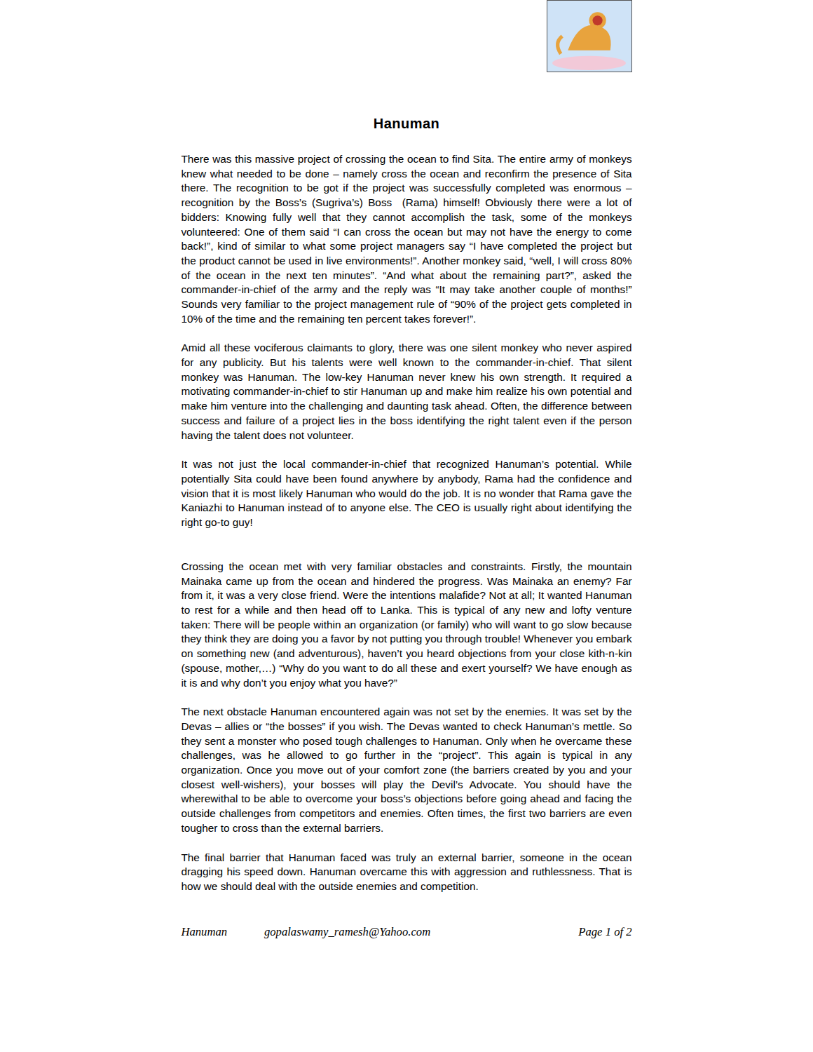Hanuman
There was this massive project of crossing the ocean to find Sita. The entire army of monkeys knew what needed to be done – namely cross the ocean and reconfirm the presence of Sita there. The recognition to be got if the project was successfully completed was enormous – recognition by the Boss’s (Sugriva’s) Boss (Rama) himself! Obviously there were a lot of bidders: Knowing fully well that they cannot accomplish the task, some of the monkeys volunteered: One of them said “I can cross the ocean but may not have the energy to come back!”, kind of similar to what some project managers say “I have completed the project but the product cannot be used in live environments!”. Another monkey said, “well, I will cross 80% of the ocean in the next ten minutes”. “And what about the remaining part?”, asked the commander-in-chief of the army and the reply was “It may take another couple of months!” Sounds very familiar to the project management rule of “90% of the project gets completed in 10% of the time and the remaining ten percent takes forever!”.
Amid all these vociferous claimants to glory, there was one silent monkey who never aspired for any publicity. But his talents were well known to the commander-in-chief. That silent monkey was Hanuman. The low-key Hanuman never knew his own strength. It required a motivating commander-in-chief to stir Hanuman up and make him realize his own potential and make him venture into the challenging and daunting task ahead. Often, the difference between success and failure of a project lies in the boss identifying the right talent even if the person having the talent does not volunteer.
It was not just the local commander-in-chief that recognized Hanuman’s potential. While potentially Sita could have been found anywhere by anybody, Rama had the confidence and vision that it is most likely Hanuman who would do the job. It is no wonder that Rama gave the Kaniazhi to Hanuman instead of to anyone else. The CEO is usually right about identifying the right go-to guy!
Crossing the ocean met with very familiar obstacles and constraints. Firstly, the mountain Mainaka came up from the ocean and hindered the progress. Was Mainaka an enemy? Far from it, it was a very close friend. Were the intentions malafide? Not at all; It wanted Hanuman to rest for a while and then head off to Lanka. This is typical of any new and lofty venture taken: There will be people within an organization (or family) who will want to go slow because they think they are doing you a favor by not putting you through trouble! Whenever you embark on something new (and adventurous), haven’t you heard objections from your close kith-n-kin (spouse, mother,…) “Why do you want to do all these and exert yourself? We have enough as it is and why don’t you enjoy what you have?”
The next obstacle Hanuman encountered again was not set by the enemies. It was set by the Devas – allies or “the bosses” if you wish. The Devas wanted to check Hanuman’s mettle. So they sent a monster who posed tough challenges to Hanuman. Only when he overcame these challenges, was he allowed to go further in the “project”. This again is typical in any organization. Once you move out of your comfort zone (the barriers created by you and your closest well-wishers), your bosses will play the Devil’s Advocate. You should have the wherewithal to be able to overcome your boss’s objections before going ahead and facing the outside challenges from competitors and enemies. Often times, the first two barriers are even tougher to cross than the external barriers.
The final barrier that Hanuman faced was truly an external barrier, someone in the ocean dragging his speed down. Hanuman overcame this with aggression and ruthlessness. That is how we should deal with the outside enemies and competition.
Hanuman gopalaswamy_ramesh@Yahoo.com Page 1 of 2